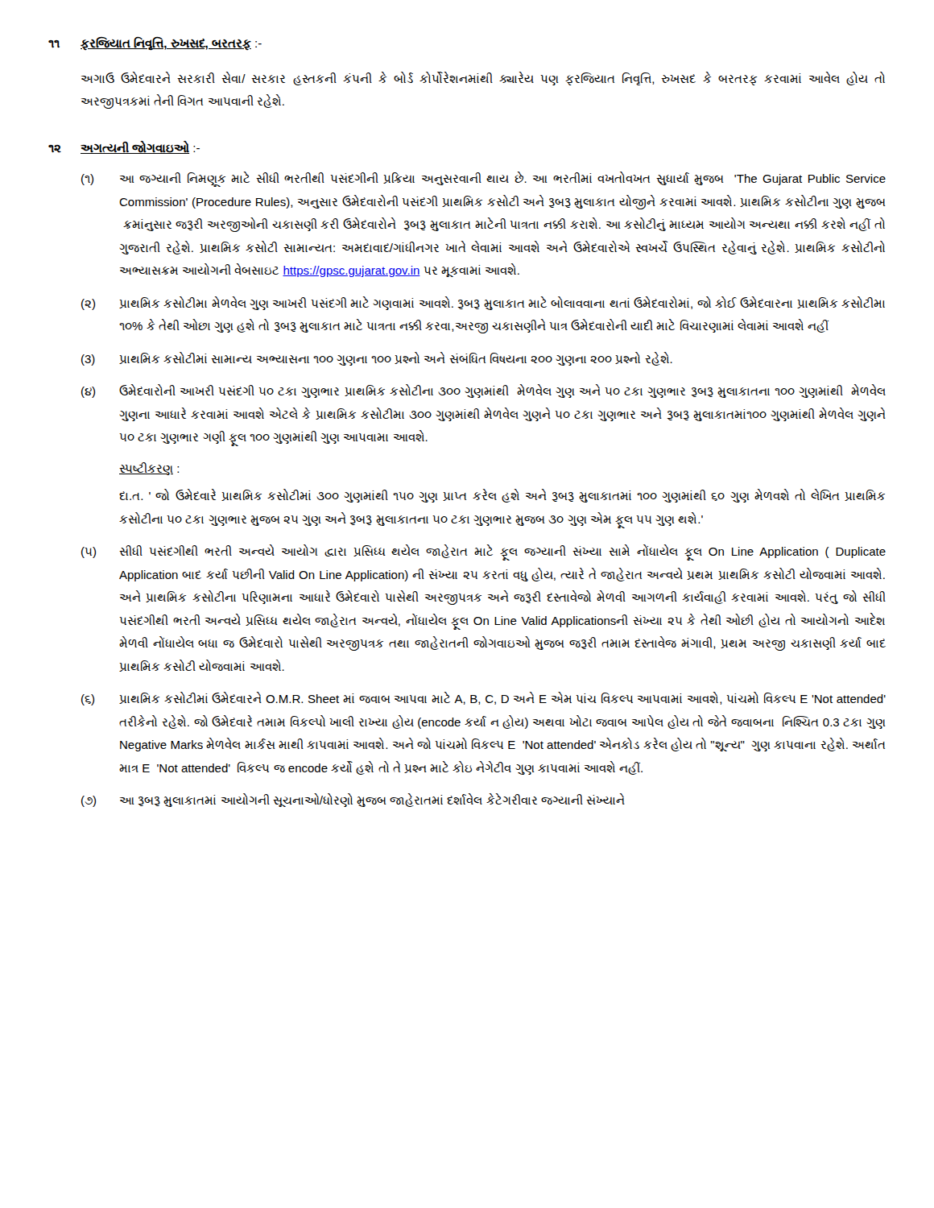૧૧
ફરજિયાત નિવૃત્તિ, રુખસદ, બરતરફ :-
અગાઉ ઉમેદવારને સરકારી સેવા/ સરકાર હસ્તકની કંપની કે બોર્ડ કોર્પોરેશનમાંથી ક્યારેય પણ ફરજિયાત નિવૃત્તિ, રુખસદ કે બરતરફ કરવામાં આવેલ હોય તો અરજીપત્રકમાં તેની વિગત આપવાની રહેશે.
૧૨
અગત્યની જોગવાઇઓ :-
(૧) આ જગ્યાની નિમણૂક માટે સીધી ભરતીથી પસંદગીની પ્રક્રિયા અનુસરવાની થાય છે. આ ભરતીમાં વખતોવખત સુધાર્યા મુજબ 'The Gujarat Public Service Commission' (Procedure Rules), અનુસાર ઉમેદવારોની પસંદગી પ્રાથમિક કસોટી અને રૂબરૂ મુલાકાત યોજીને કરવામાં આવશે. પ્રાથમિક કસોટીના ગુણ મુજબ ક્રમાંનુસાર જરૂરી અરજીઓની ચકાસણી કરી ઉમેદવારોને રૂબરૂ મુલાકાત માટેની પાત્રતા નક્કી કરાશે. આ કસોટીનું માધ્યમ આયોગ અન્યથા નક્કી કરશે નહીં તો ગુજરાતી રહેશે. પ્રાથમિક કસોટી સામાન્યત: અમદાવાદ/ગાંધીનગર ખાતે લેવામાં આવશે અને ઉમેદવારોએ સ્વખર્ચે ઉપસ્થિત રહેવાનું રહેશે. પ્રાથમિક કસોટીનો અભ્યાસક્રમ આયોગની વેબસાઇટ https://gpsc.gujarat.gov.in પર મૂકવામાં આવશે.
(૨) પ્રાથમિક કસોટીમા મેળવેલ ગુણ આખરી પસંદગી માટે ગણવામાં આવશે. રૂબરૂ મુલાકાત માટે બોલાવવાના થતાં ઉમેદવારોમાં, જો કોઈ ઉમેદવારના પ્રાથમિક કસોટીમા ૧૦% કે તેથી ઓછા ગુણ હશે તો રૂબરૂ મુલાકાત માટે પાત્રતા નક્કી કરવા,અરજી ચકાસણીને પાત્ર ઉમેદવારોની યાદી માટે વિચારણામાં લેવામાં આવશે નહીં
(3) પ્રાથમિક કસોટીમાં સામાન્ય અભ્યાસના ૧૦૦ ગુણના ૧૦૦ પ્રશ્નો અને સંબંધિત વિષયના ૨૦૦ ગુણના ૨૦૦ પ્રશ્નો રહેશે.
(૪) ઉમેદવારોની આખરી પસંદગી ૫૦ ટકા ગુણભાર પ્રાથમિક કસોટીના ૩૦૦ ગુણમાંથી મેળવેલ ગુણ અને ૫૦ ટકા ગુણભાર રૂબરૂ મુલાકાતના ૧૦૦ ગુણમાંથી મેળવેલ ગુણના આધારે કરવામાં આવશે એટલે કે પ્રાથમિક કસોટીમા ૩૦૦ ગુણમાંથી મેળવેલ ગુણને ૫૦ ટકા ગુણભાર અને રૂબરૂ મુલાકાતમાં૧૦૦ ગુણમાંથી મેળવેલ ગુણને ૫૦ ટકા ગુણભાર ગણી ફૂલ ૧૦૦ ગુણમાંથી ગુણ આપવામા આવશે.
સ્પષ્ટીકરણ :
દા.ત. ' જો ઉમેદવારે પ્રાથમિક કસોટીમાં ૩૦૦ ગુણમાંથી ૧૫૦ ગુણ પ્રાપ્ત કરેલ હશે અને રૂબરૂ મુલાકાતમાં ૧૦૦ ગુણમાંથી ૬૦ ગુણ મેળવશે તો લેખિત પ્રાથમિક કસોટીના ૫૦ ટકા ગુણભાર મુજબ ૨૫ ગુણ અને રૂબરૂ મુલાકાતના ૫૦ ટકા ગુણભાર મુજબ ૩૦ ગુણ એમ ફૂલ ૫૫ ગુણ થશે.'
(૫) સીધી પસંદગીથી ભરતી અન્વયે આયોગ દ્વારા પ્રસિધ્ધ થયેલ જાહેરાત માટે ફૂલ જગ્યાની સંખ્યા સામે નોંધાયેલ ફૂલ On Line Application ( Duplicate Application બાદ કર્યા પછીની Valid On Line Application) ની સંખ્યા ૨૫ કરતાં વધુ હોય, ત્યારે તે જાહેરાત અન્વયે પ્રથમ પ્રાથમિક કસોટી યોજવામાં આવશે. અને પ્રાથમિક કસોટીના પરિણામના આધારે ઉમેદવારો પાસેથી અરજીપત્રક અને જરૂરી દસ્તાવેજો મેળવી આગળની કાર્યવાહી કરવામાં આવશે. પરંતુ જો સીધી પસંદગીથી ભરતી અન્વયે પ્રસિધ્ધ થયેલ જાહેરાત અન્વયે, નોંધાયેલ ફૂલ On Line Valid Applicationsની સંખ્યા ૨૫ કે તેથી ઓછી હોય તો આયોગનો આદેશ મેળવી નોંધાયેલ બધા જ ઉમેદવારો પાસેથી અરજીપત્રક તથા જાહેરાતની જોગવાઇઓ મુજબ જરૂરી તમામ દસ્તાવેજ મંગાવી, પ્રથમ અરજી ચકાસણી કર્યા બાદ પ્રાથમિક કસોટી યોજવામાં આવશે.
(૬) પ્રાથમિક કસોટીમાં ઉમેદવારને O.M.R. Sheet માં જવાબ આપવા માટે A, B, C, D અને E એમ પાંચ વિકલ્પ આપવામાં આવશે, પાંચમો વિકલ્પ E 'Not attended' તરીકેનો રહેશે. જો ઉમેદવારે તમામ વિકલ્પો ખાલી રાખ્યા હોય (encode કર્યા ન હોય) અથવા ખોટા જવાબ આપેલ હોય તો જેતે જવાબના નિશ્ચિત 0.3 ટકા ગુણ Negative Marks મેળવેલ માર્કસ માથી કાપવામાં આવશે. અને જો પાંચમો વિકલ્પ E 'Not attended' એનકોડ કરેલ હોય તો "શૂન્ય" ગુણ કાપવાના રહેશે. અર્થાત માત્ર E 'Not attended' વિકલ્પ જ encode કર્યો હશે તો તે પ્રશ્ન માટે કોઇ નેગેટીવ ગુણ કાપવામાં આવશે નહીં.
(૭) આ રૂબરૂ મુલાકાતમાં આયોગની સૂચનાઓ/ધોરણો મુજબ જાહેરાતમાં દર્શાવેલ કેટેગરીવાર જગ્યાની સંખ્યાને